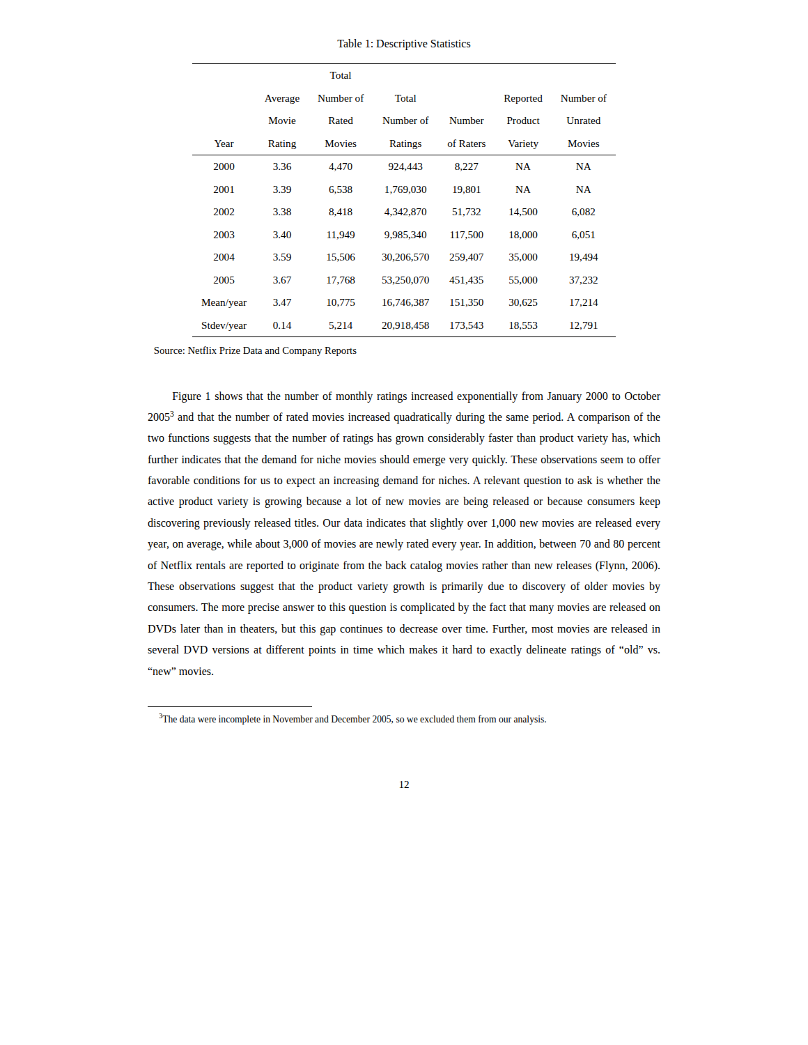Table 1: Descriptive Statistics
| | | Total | | | | |
| --- | --- | --- | --- | --- | --- | --- |
| | Average | Number of | Total | | Reported | Number of |
| | Movie | Rated | Number of | Number | Product | Unrated |
| Year | Rating | Movies | Ratings | of Raters | Variety | Movies |
| 2000 | 3.36 | 4,470 | 924,443 | 8,227 | NA | NA |
| 2001 | 3.39 | 6,538 | 1,769,030 | 19,801 | NA | NA |
| 2002 | 3.38 | 8,418 | 4,342,870 | 51,732 | 14,500 | 6,082 |
| 2003 | 3.40 | 11,949 | 9,985,340 | 117,500 | 18,000 | 6,051 |
| 2004 | 3.59 | 15,506 | 30,206,570 | 259,407 | 35,000 | 19,494 |
| 2005 | 3.67 | 17,768 | 53,250,070 | 451,435 | 55,000 | 37,232 |
| Mean/year | 3.47 | 10,775 | 16,746,387 | 151,350 | 30,625 | 17,214 |
| Stdev/year | 0.14 | 5,214 | 20,918,458 | 173,543 | 18,553 | 12,791 |
Source: Netflix Prize Data and Company Reports
Figure 1 shows that the number of monthly ratings increased exponentially from January 2000 to October 20053 and that the number of rated movies increased quadratically during the same period. A comparison of the two functions suggests that the number of ratings has grown considerably faster than product variety has, which further indicates that the demand for niche movies should emerge very quickly. These observations seem to offer favorable conditions for us to expect an increasing demand for niches. A relevant question to ask is whether the active product variety is growing because a lot of new movies are being released or because consumers keep discovering previously released titles. Our data indicates that slightly over 1,000 new movies are released every year, on average, while about 3,000 of movies are newly rated every year. In addition, between 70 and 80 percent of Netflix rentals are reported to originate from the back catalog movies rather than new releases (Flynn, 2006). These observations suggest that the product variety growth is primarily due to discovery of older movies by consumers. The more precise answer to this question is complicated by the fact that many movies are released on DVDs later than in theaters, but this gap continues to decrease over time. Further, most movies are released in several DVD versions at different points in time which makes it hard to exactly delineate ratings of “old” vs. “new” movies.
3The data were incomplete in November and December 2005, so we excluded them from our analysis.
12